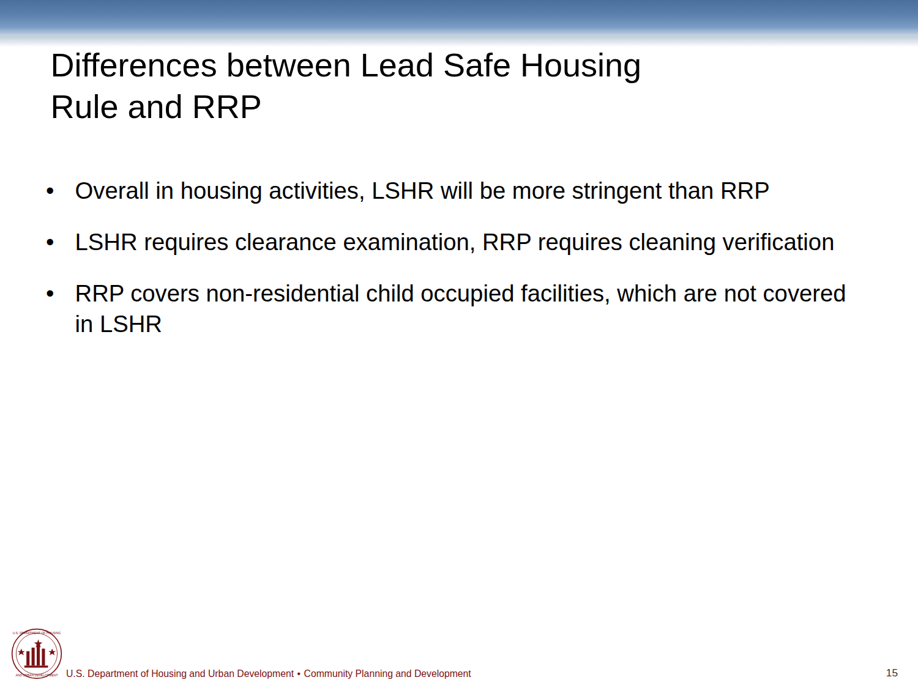Differences between Lead Safe Housing Rule and RRP
Overall in housing activities, LSHR will be more stringent than RRP
LSHR requires clearance examination, RRP requires cleaning verification
RRP covers non-residential child occupied facilities, which are not covered in LSHR
U.S. DEPARTMENT OF HOUSING AND URBAN DEVELOPMENT
U.S. Department of Housing and Urban Development•Community Planning and Development
15